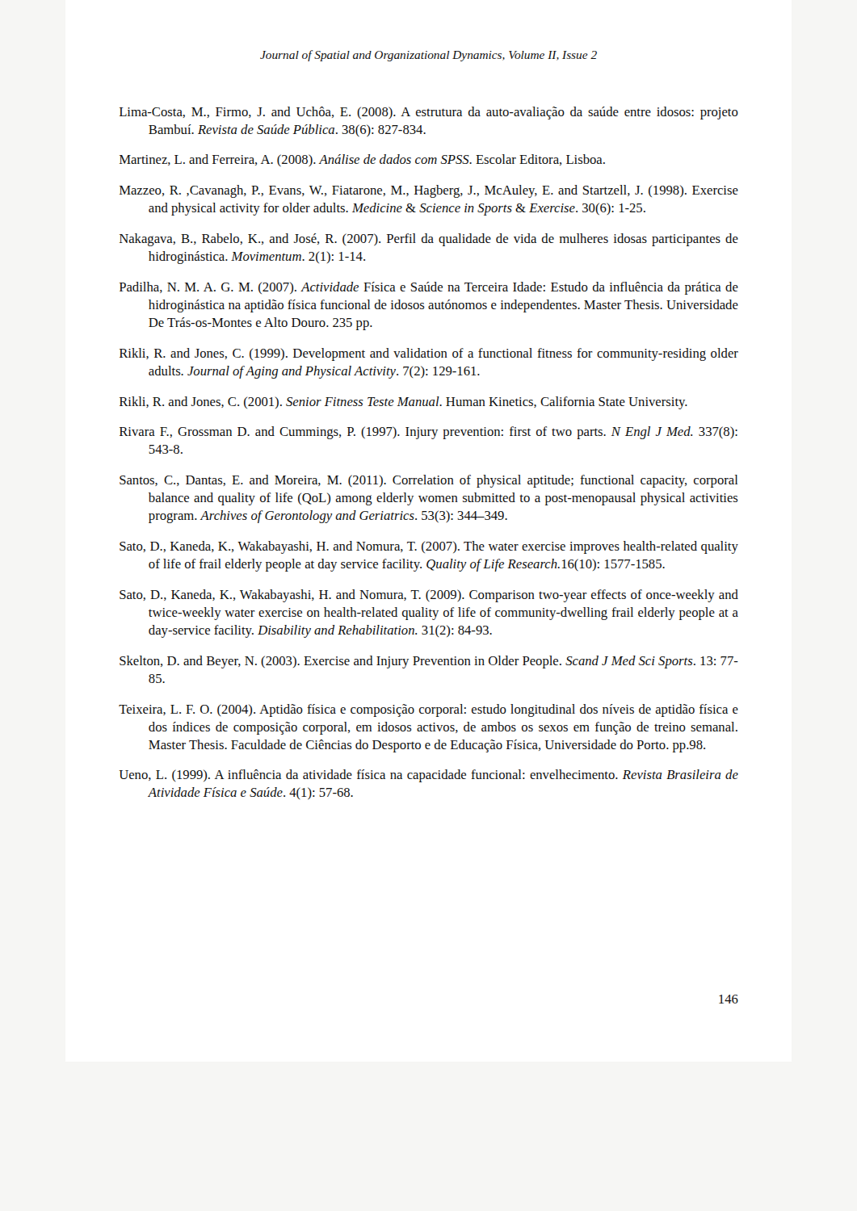Journal of Spatial and Organizational Dynamics, Volume II, Issue 2
Lima-Costa, M., Firmo, J. and Uchôa, E. (2008). A estrutura da auto-avaliação da saúde entre idosos: projeto Bambuí. Revista de Saúde Pública. 38(6): 827-834.
Martinez, L. and Ferreira, A. (2008). Análise de dados com SPSS. Escolar Editora, Lisboa.
Mazzeo, R. ,Cavanagh, P., Evans, W., Fiatarone, M., Hagberg, J., McAuley, E. and Startzell, J. (1998). Exercise and physical activity for older adults. Medicine & Science in Sports & Exercise. 30(6): 1-25.
Nakagava, B., Rabelo, K., and José, R. (2007). Perfil da qualidade de vida de mulheres idosas participantes de hidroginástica. Movimentum. 2(1): 1-14.
Padilha, N. M. A. G. M. (2007). Actividade Física e Saúde na Terceira Idade: Estudo da influência da prática de hidroginástica na aptidão física funcional de idosos autónomos e independentes. Master Thesis. Universidade De Trás-os-Montes e Alto Douro. 235 pp.
Rikli, R. and Jones, C. (1999). Development and validation of a functional fitness for community-residing older adults. Journal of Aging and Physical Activity. 7(2): 129-161.
Rikli, R. and Jones, C. (2001). Senior Fitness Teste Manual. Human Kinetics, California State University.
Rivara F., Grossman D. and Cummings, P. (1997). Injury prevention: first of two parts. N Engl J Med. 337(8): 543-8.
Santos, C., Dantas, E. and Moreira, M. (2011). Correlation of physical aptitude; functional capacity, corporal balance and quality of life (QoL) among elderly women submitted to a post-menopausal physical activities program. Archives of Gerontology and Geriatrics. 53(3): 344–349.
Sato, D., Kaneda, K., Wakabayashi, H. and Nomura, T. (2007). The water exercise improves health-related quality of life of frail elderly people at day service facility. Quality of Life Research. 16(10): 1577-1585.
Sato, D., Kaneda, K., Wakabayashi, H. and Nomura, T. (2009). Comparison two-year effects of once-weekly and twice-weekly water exercise on health-related quality of life of community-dwelling frail elderly people at a day-service facility. Disability and Rehabilitation. 31(2): 84-93.
Skelton, D. and Beyer, N. (2003). Exercise and Injury Prevention in Older People. Scand J Med Sci Sports. 13: 77-85.
Teixeira, L. F. O. (2004). Aptidão física e composição corporal: estudo longitudinal dos níveis de aptidão física e dos índices de composição corporal, em idosos activos, de ambos os sexos em função de treino semanal. Master Thesis. Faculdade de Ciências do Desporto e de Educação Física, Universidade do Porto. pp.98.
Ueno, L. (1999). A influência da atividade física na capacidade funcional: envelhecimento. Revista Brasileira de Atividade Física e Saúde. 4(1): 57-68.
146